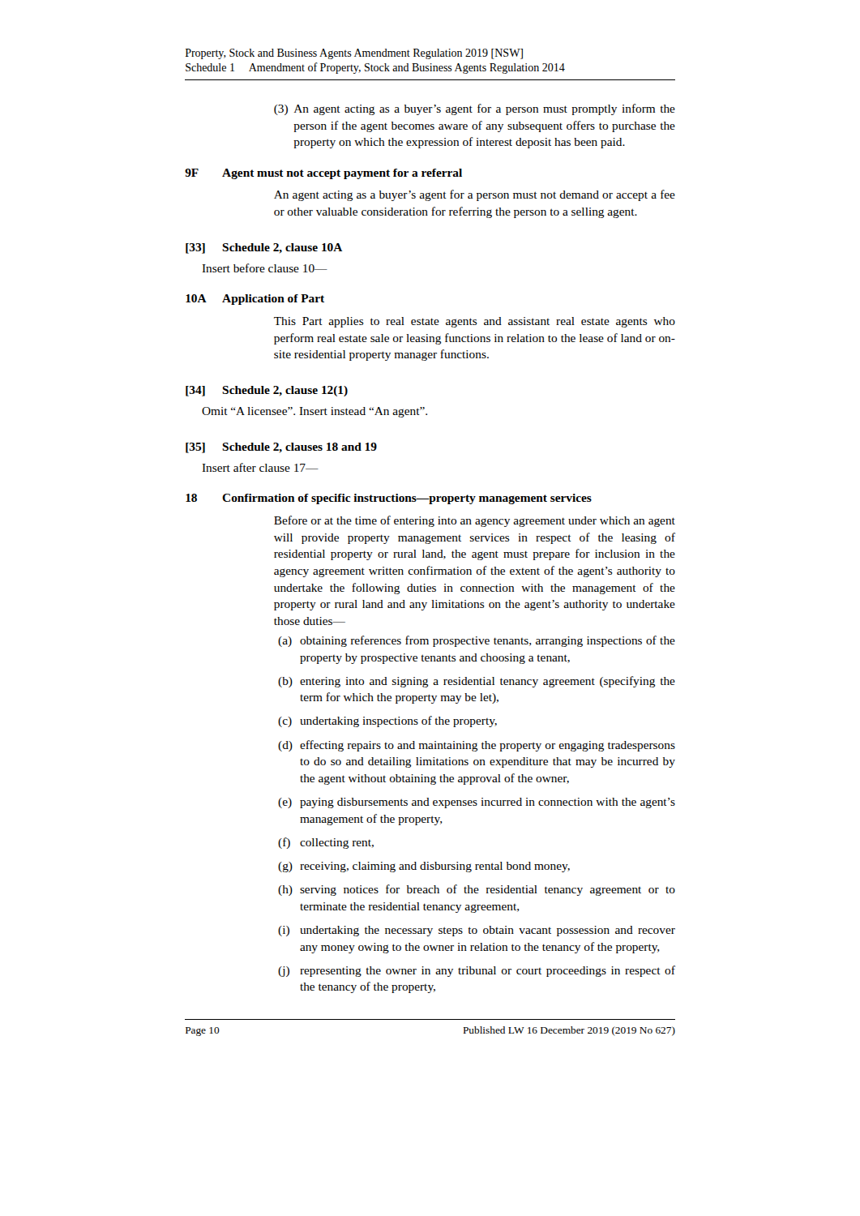Property, Stock and Business Agents Amendment Regulation 2019 [NSW]
Schedule 1 Amendment of Property, Stock and Business Agents Regulation 2014
(3)
An agent acting as a buyer’s agent for a person must promptly inform the person if the agent becomes aware of any subsequent offers to purchase the property on which the expression of interest deposit has been paid.
9F Agent must not accept payment for a referral
An agent acting as a buyer’s agent for a person must not demand or accept a fee or other valuable consideration for referring the person to a selling agent.
[33] Schedule 2, clause 10A
Insert before clause 10—
10A Application of Part
This Part applies to real estate agents and assistant real estate agents who perform real estate sale or leasing functions in relation to the lease of land or on-site residential property manager functions.
[34] Schedule 2, clause 12(1)
Omit “A licensee”. Insert instead “An agent”.
[35] Schedule 2, clauses 18 and 19
Insert after clause 17—
18 Confirmation of specific instructions—property management services
Before or at the time of entering into an agency agreement under which an agent will provide property management services in respect of the leasing of residential property or rural land, the agent must prepare for inclusion in the agency agreement written confirmation of the extent of the agent’s authority to undertake the following duties in connection with the management of the property or rural land and any limitations on the agent’s authority to undertake those duties—
(a) obtaining references from prospective tenants, arranging inspections of the property by prospective tenants and choosing a tenant,
(b) entering into and signing a residential tenancy agreement (specifying the term for which the property may be let),
(c) undertaking inspections of the property,
(d) effecting repairs to and maintaining the property or engaging tradespersons to do so and detailing limitations on expenditure that may be incurred by the agent without obtaining the approval of the owner,
(e) paying disbursements and expenses incurred in connection with the agent’s management of the property,
(f) collecting rent,
(g) receiving, claiming and disbursing rental bond money,
(h) serving notices for breach of the residential tenancy agreement or to terminate the residential tenancy agreement,
(i) undertaking the necessary steps to obtain vacant possession and recover any money owing to the owner in relation to the tenancy of the property,
(j) representing the owner in any tribunal or court proceedings in respect of the tenancy of the property,
Page 10 Published LW 16 December 2019 (2019 No 627)